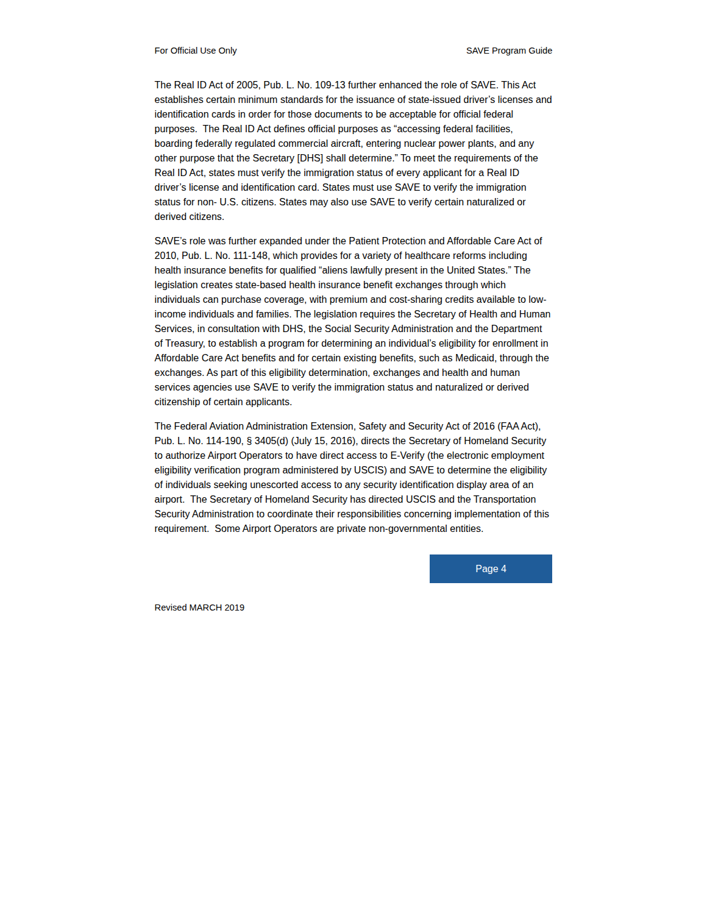For Official Use Only SAVE Program Guide
The Real ID Act of 2005, Pub. L. No. 109-13 further enhanced the role of SAVE. This Act establishes certain minimum standards for the issuance of state-issued driver’s licenses and identification cards in order for those documents to be acceptable for official federal purposes. The Real ID Act defines official purposes as “accessing federal facilities, boarding federally regulated commercial aircraft, entering nuclear power plants, and any other purpose that the Secretary [DHS] shall determine.” To meet the requirements of the Real ID Act, states must verify the immigration status of every applicant for a Real ID driver’s license and identification card. States must use SAVE to verify the immigration status for non- U.S. citizens. States may also use SAVE to verify certain naturalized or derived citizens.
SAVE’s role was further expanded under the Patient Protection and Affordable Care Act of 2010, Pub. L. No. 111-148, which provides for a variety of healthcare reforms including health insurance benefits for qualified “aliens lawfully present in the United States.” The legislation creates state-based health insurance benefit exchanges through which individuals can purchase coverage, with premium and cost-sharing credits available to low-income individuals and families. The legislation requires the Secretary of Health and Human Services, in consultation with DHS, the Social Security Administration and the Department of Treasury, to establish a program for determining an individual’s eligibility for enrollment in Affordable Care Act benefits and for certain existing benefits, such as Medicaid, through the exchanges. As part of this eligibility determination, exchanges and health and human services agencies use SAVE to verify the immigration status and naturalized or derived citizenship of certain applicants.
The Federal Aviation Administration Extension, Safety and Security Act of 2016 (FAA Act), Pub. L. No. 114-190, § 3405(d) (July 15, 2016), directs the Secretary of Homeland Security to authorize Airport Operators to have direct access to E-Verify (the electronic employment eligibility verification program administered by USCIS) and SAVE to determine the eligibility of individuals seeking unescorted access to any security identification display area of an airport. The Secretary of Homeland Security has directed USCIS and the Transportation Security Administration to coordinate their responsibilities concerning implementation of this requirement. Some Airport Operators are private non-governmental entities.
Page 4
Revised MARCH 2019